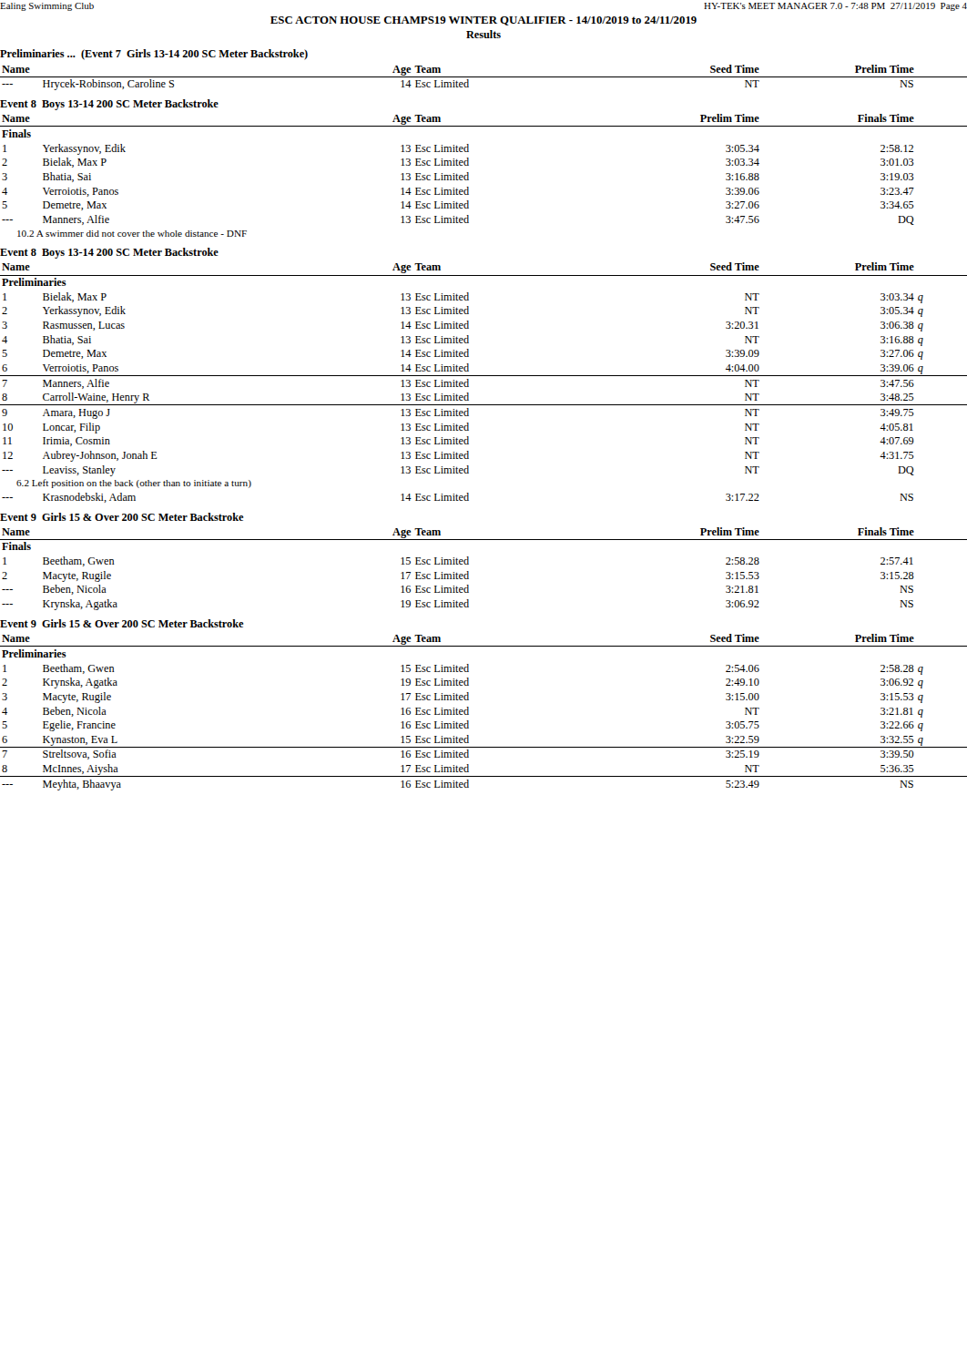Ealing Swimming Club
HY-TEK's MEET MANAGER 7.0 - 7:48 PM 27/11/2019 Page 4
ESC ACTON HOUSE CHAMPS19 WINTER QUALIFIER - 14/10/2019 to 24/11/2019
Results
Preliminaries ... (Event 7 Girls 13-14 200 SC Meter Backstroke)
| Name | Age | Team | Seed Time | Prelim Time | |
| --- | --- | --- | --- | --- | --- |
| --- | Hrycek-Robinson, Caroline S | 14 | Esc Limited | NT | NS | |
Event 8 Boys 13-14 200 SC Meter Backstroke
| Name | Age | Team | Prelim Time | Finals Time | |
| --- | --- | --- | --- | --- | --- |
| Finals |
| 1 | Yerkassynov, Edik | 13 | Esc Limited | 3:05.34 | 2:58.12 | |
| 2 | Bielak, Max P | 13 | Esc Limited | 3:03.34 | 3:01.03 | |
| 3 | Bhatia, Sai | 13 | Esc Limited | 3:16.88 | 3:19.03 | |
| 4 | Verroiotis, Panos | 14 | Esc Limited | 3:39.06 | 3:23.47 | |
| 5 | Demetre, Max | 14 | Esc Limited | 3:27.06 | 3:34.65 | |
| --- | Manners, Alfie | 13 | Esc Limited | 3:47.56 | DQ | |
| 10.2 A swimmer did not cover the whole distance - DNF |
Event 8 Boys 13-14 200 SC Meter Backstroke
| Name | Age | Team | Seed Time | Prelim Time | |
| --- | --- | --- | --- | --- | --- |
| Preliminaries |
| 1 | Bielak, Max P | 13 | Esc Limited | NT | 3:03.34 | q |
| 2 | Yerkassynov, Edik | 13 | Esc Limited | NT | 3:05.34 | q |
| 3 | Rasmussen, Lucas | 14 | Esc Limited | 3:20.31 | 3:06.38 | q |
| 4 | Bhatia, Sai | 13 | Esc Limited | NT | 3:16.88 | q |
| 5 | Demetre, Max | 14 | Esc Limited | 3:39.09 | 3:27.06 | q |
| 6 | Verroiotis, Panos | 14 | Esc Limited | 4:04.00 | 3:39.06 | q |
| 7 | Manners, Alfie | 13 | Esc Limited | NT | 3:47.56 | |
| 8 | Carroll-Waine, Henry R | 13 | Esc Limited | NT | 3:48.25 | |
| 9 | Amara, Hugo J | 13 | Esc Limited | NT | 3:49.75 | |
| 10 | Loncar, Filip | 13 | Esc Limited | NT | 4:05.81 | |
| 11 | Irimia, Cosmin | 13 | Esc Limited | NT | 4:07.69 | |
| 12 | Aubrey-Johnson, Jonah E | 13 | Esc Limited | NT | 4:31.75 | |
| --- | Leaviss, Stanley | 13 | Esc Limited | NT | DQ | |
| 6.2 Left position on the back (other than to initiate a turn) |
| --- | Krasnodebski, Adam | 14 | Esc Limited | 3:17.22 | NS | |
Event 9 Girls 15 & Over 200 SC Meter Backstroke
| Name | Age | Team | Prelim Time | Finals Time | |
| --- | --- | --- | --- | --- | --- |
| Finals |
| 1 | Beetham, Gwen | 15 | Esc Limited | 2:58.28 | 2:57.41 | |
| 2 | Macyte, Rugile | 17 | Esc Limited | 3:15.53 | 3:15.28 | |
| --- | Beben, Nicola | 16 | Esc Limited | 3:21.81 | NS | |
| --- | Krynska, Agatka | 19 | Esc Limited | 3:06.92 | NS | |
Event 9 Girls 15 & Over 200 SC Meter Backstroke
| Name | Age | Team | Seed Time | Prelim Time | |
| --- | --- | --- | --- | --- | --- |
| Preliminaries |
| 1 | Beetham, Gwen | 15 | Esc Limited | 2:54.06 | 2:58.28 | q |
| 2 | Krynska, Agatka | 19 | Esc Limited | 2:49.10 | 3:06.92 | q |
| 3 | Macyte, Rugile | 17 | Esc Limited | 3:15.00 | 3:15.53 | q |
| 4 | Beben, Nicola | 16 | Esc Limited | NT | 3:21.81 | q |
| 5 | Egelie, Francine | 16 | Esc Limited | 3:05.75 | 3:22.66 | q |
| 6 | Kynaston, Eva L | 15 | Esc Limited | 3:22.59 | 3:32.55 | q |
| 7 | Streltsova, Sofia | 16 | Esc Limited | 3:25.19 | 3:39.50 | |
| 8 | McInnes, Aiysha | 17 | Esc Limited | NT | 5:36.35 | |
| --- | Meyhta, Bhaavya | 16 | Esc Limited | 5:23.49 | NS | |